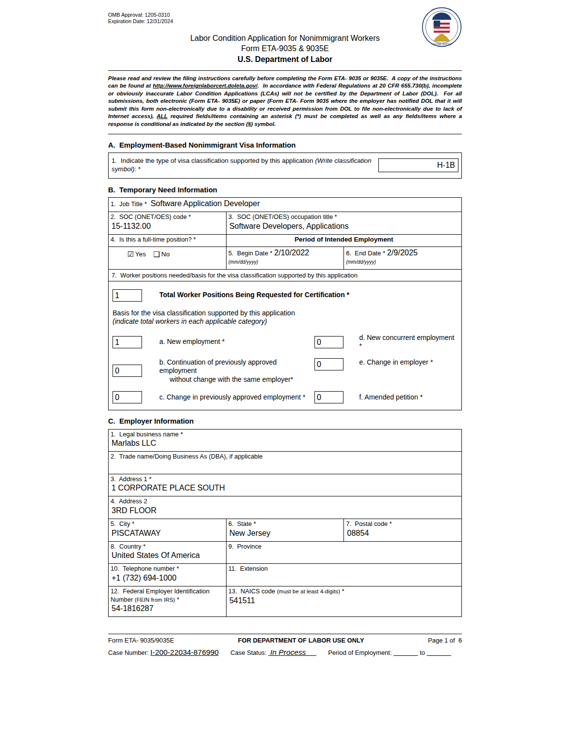OMB Approval: 1205-0310
Expiration Date: 12/31/2024
UNITED STATES
Labor Condition Application for Nonimmigrant Workers
Form ETA-9035 & 9035E
U.S. Department of Labor
Please read and review the filing instructions carefully before completing the Form ETA- 9035 or 9035E. A copy of the instructions can be found at http://www.foreignlaborcert.doleta.gov/. In accordance with Federal Regulations at 20 CFR 655.730(b), incomplete or obviously inaccurate Labor Condition Applications (LCAs) will not be certified by the Department of Labor (DOL). For all submissions, both electronic (Form ETA- 9035E) or paper (Form ETA- Form 9035 where the employer has notified DOL that it will submit this form non-electronically due to a disability or received permission from DOL to file non-electronically due to lack of Internet access), ALL required fields/items containing an asterisk (*) must be completed as well as any fields/items where a response is conditional as indicated by the section (§) symbol.
A. Employment-Based Nonimmigrant Visa Information
| / 1. Indicate the type of visa classification supported by this application (Write classification symbol) : * / H-1B / |
B. Temporary Need Information
| 1. Job Title * Software Application Developer |
| 2. SOC (ONET/OES) code * 15-1132.00 | 3. SOC (ONET/OES) occupation title * Software Developers, Applications |
| 4. Is this a full-time position? * | Period of Intended Employment |
| ☑ Yes ❑ No | 5. Begin Date * 2/10/2022 (mm/dd/yyyy) | 6. End Date * 2/9/2025 (mm/dd/yyyy) |
| 7. Worker positions needed/basis for the visa classification supported by this application |
| 1 | Total Worker Positions Being Requested for Certification * |
| Basis for the visa classification supported by this application (indicate total workers in each applicable category) |
| 1 | / a. New employment * / 0 / d. New concurrent employment * / |
| 0 | / b. Continuation of previously approved employment without change with the same employer* / 0 / e. Change in employer * / |
| 0 | / c. Change in previously approved employment * / 0 / f. Amended petition * / |
C. Employer Information
| 1. Legal business name * Marlabs LLC |
| 2. Trade name/Doing Business As (DBA), if applicable |
| 3. Address 1 * 1 CORPORATE PLACE SOUTH |
| 4. Address 2 3RD FLOOR |
| 5. City * PISCATAWAY | 6. State * New Jersey | 7. Postal code * 08854 |
| 8. Country * United States Of America | 9. Province |
| 10. Telephone number * +1 (732) 694-1000 | 11. Extension |
| 12. Federal Employer Identification Number (FEIN from IRS) * 54-1816287 | 13. NAICS code (must be at least 4-digits) * 541511 |
Form ETA- 9035/9035E
FOR DEPARTMENT OF LABOR USE ONLY
Page 1 of 6
Case Number: I-200-22034-876990 Case Status: In Process Period of Employment: to